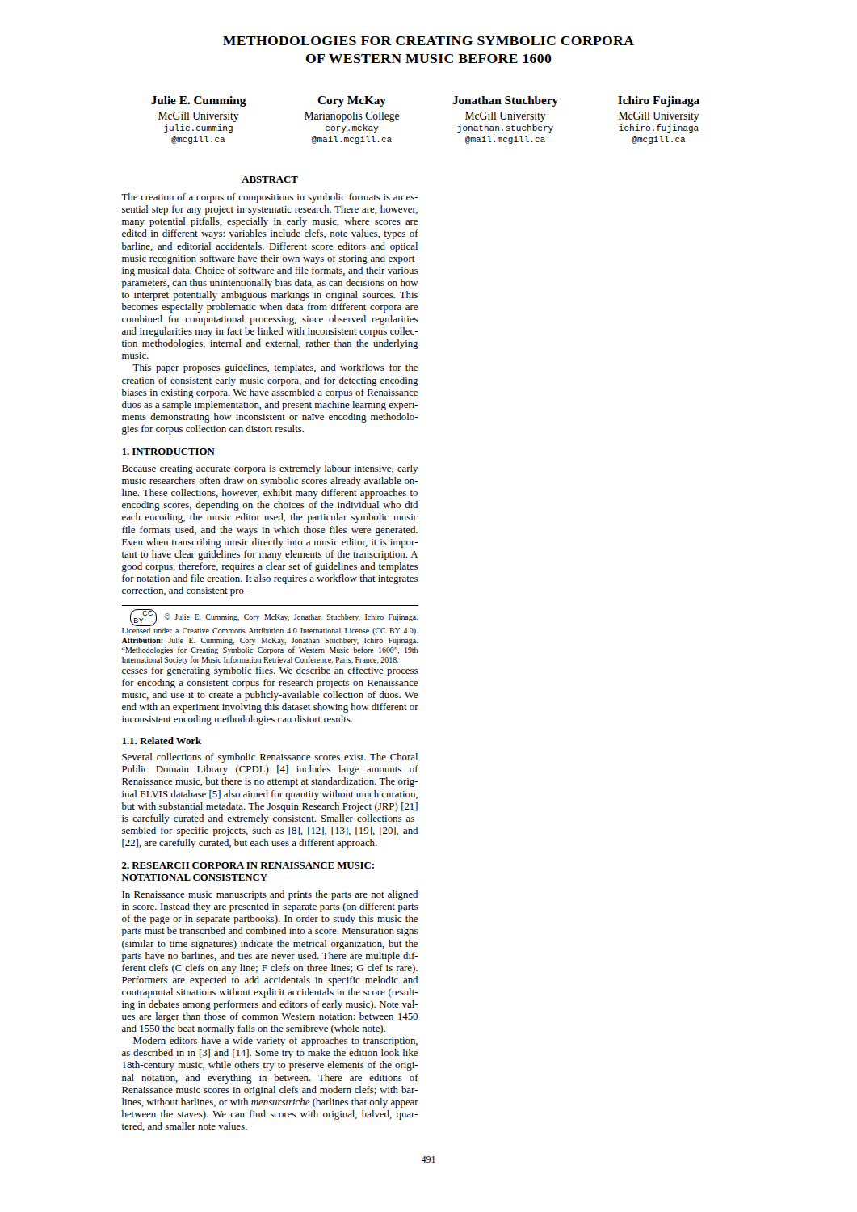Methodologies for Creating Symbolic Corpora
of Western Music before 1600
| Julie E. Cumming McGill University julie.cumming @mcgill.ca | Cory McKay Marianopolis College cory.mckay @mail.mcgill.ca | Jonathan Stuchbery McGill University jonathan.stuchbery @mail.mcgill.ca | Ichiro Fujinaga McGill University ichiro.fujinaga @mcgill.ca |
ABSTRACT
The creation of a corpus of compositions in symbolic formats is an essential step for any project in systematic research. There are, however, many potential pitfalls, especially in early music, where scores are edited in different ways: variables include clefs, note values, types of barline, and editorial accidentals. Different score editors and optical music recognition software have their own ways of storing and exporting musical data. Choice of software and file formats, and their various parameters, can thus unintentionally bias data, as can decisions on how to interpret potentially ambiguous markings in original sources. This becomes especially problematic when data from different corpora are combined for computational processing, since observed regularities and irregularities may in fact be linked with inconsistent corpus collection methodologies, internal and external, rather than the underlying music.
This paper proposes guidelines, templates, and workflows for the creation of consistent early music corpora, and for detecting encoding biases in existing corpora. We have assembled a corpus of Renaissance duos as a sample implementation, and present machine learning experiments demonstrating how inconsistent or naïve encoding methodologies for corpus collection can distort results.
1. Introduction
Because creating accurate corpora is extremely labour intensive, early music researchers often draw on symbolic scores already available online. These collections, however, exhibit many different approaches to encoding scores, depending on the choices of the individual who did each encoding, the music editor used, the particular symbolic music file formats used, and the ways in which those files were generated. Even when transcribing music directly into a music editor, it is important to have clear guidelines for many elements of the transcription. A good corpus, therefore, requires a clear set of guidelines and templates for notation and file creation. It also requires a workflow that integrates correction, and consistent pro-
CC
BY © Julie E. Cumming, Cory McKay, Jonathan Stuchbery, Ichiro Fujinaga. Licensed under a Creative Commons Attribution 4.0 International License (CC BY 4.0). Attribution: Julie E. Cumming, Cory McKay, Jonathan Stuchbery, Ichiro Fujinaga. “Methodologies for Creating Symbolic Corpora of Western Music before 1600”, 19th International Society for Music Information Retrieval Conference, Paris, France, 2018.
cesses for generating symbolic files. We describe an effective process for encoding a consistent corpus for research projects on Renaissance music, and use it to create a publicly-available collection of duos. We end with an experiment involving this dataset showing how different or inconsistent encoding methodologies can distort results.
1.1. Related Work
Several collections of symbolic Renaissance scores exist. The Choral Public Domain Library (CPDL) [4] includes large amounts of Renaissance music, but there is no attempt at standardization. The original ELVIS database [5] also aimed for quantity without much curation, but with substantial metadata. The Josquin Research Project (JRP) [21] is carefully curated and extremely consistent. Smaller collections assembled for specific projects, such as [8], [12], [13], [19], [20], and [22], are carefully curated, but each uses a different approach.
2. Research Corpora in Renaissance Music: Notational Consistency
In Renaissance music manuscripts and prints the parts are not aligned in score. Instead they are presented in separate parts (on different parts of the page or in separate partbooks). In order to study this music the parts must be transcribed and combined into a score. Mensuration signs (similar to time signatures) indicate the metrical organization, but the parts have no barlines, and ties are never used. There are multiple different clefs (C clefs on any line; F clefs on three lines; G clef is rare). Performers are expected to add accidentals in specific melodic and contrapuntal situations without explicit accidentals in the score (resulting in debates among performers and editors of early music). Note values are larger than those of common Western notation: between 1450 and 1550 the beat normally falls on the semibreve (whole note).
Modern editors have a wide variety of approaches to transcription, as described in in [3] and [14]. Some try to make the edition look like 18th-century music, while others try to preserve elements of the original notation, and everything in between. There are editions of Renaissance music scores in original clefs and modern clefs; with barlines, without barlines, or with mensurstriche (barlines that only appear between the staves). We can find scores with original, halved, quartered, and smaller note values.
491